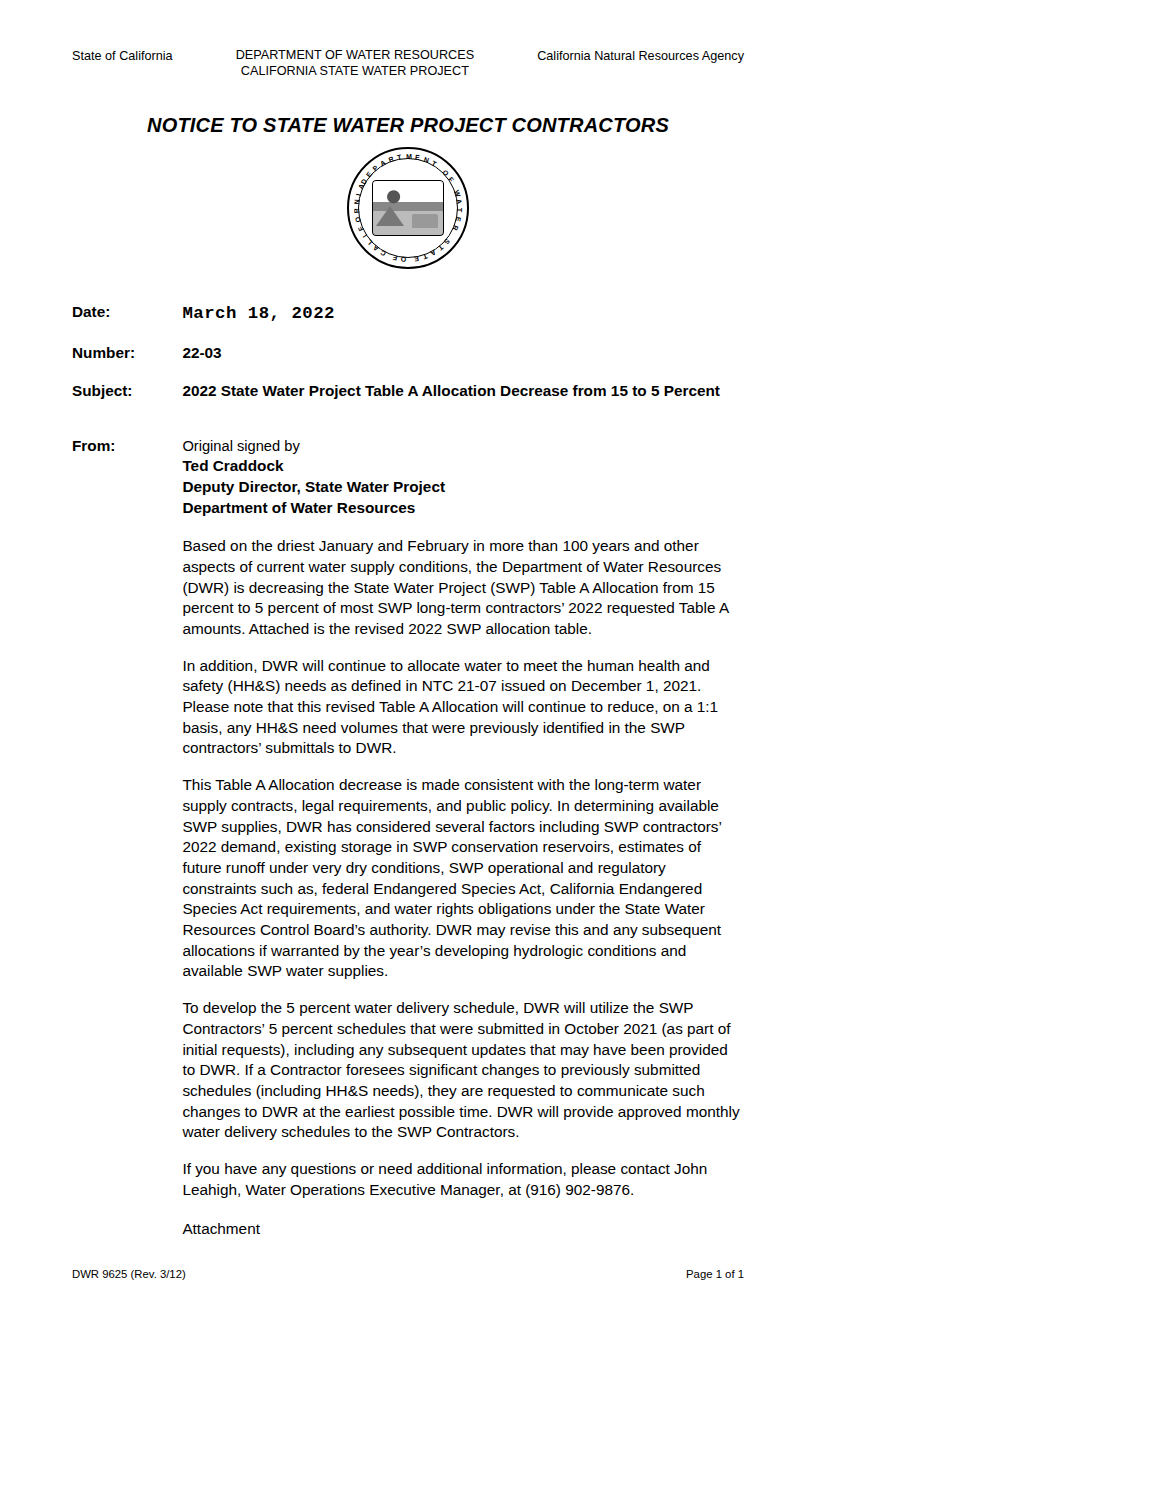State of California
DEPARTMENT OF WATER RESOURCES
CALIFORNIA STATE WATER PROJECT
California Natural Resources Agency
NOTICE TO STATE WATER PROJECT CONTRACTORS
D E P A R T M E N T O F W A T E R S T A T E O F C A L I F O R N I A
Date:
March 18, 2022
Number:
22-03
Subject:
2022 State Water Project Table A Allocation Decrease from 15 to 5 Percent
From:
Original signed by Ted Craddock Deputy Director, State Water Project Department of Water Resources
Based on the driest January and February in more than 100 years and other aspects of current water supply conditions, the Department of Water Resources (DWR) is decreasing the State Water Project (SWP) Table A Allocation from 15 percent to 5 percent of most SWP long-term contractors’ 2022 requested Table A amounts. Attached is the revised 2022 SWP allocation table.
In addition, DWR will continue to allocate water to meet the human health and safety (HH&S) needs as defined in NTC 21-07 issued on December 1, 2021. Please note that this revised Table A Allocation will continue to reduce, on a 1:1 basis, any HH&S need volumes that were previously identified in the SWP contractors’ submittals to DWR.
This Table A Allocation decrease is made consistent with the long-term water supply contracts, legal requirements, and public policy. In determining available SWP supplies, DWR has considered several factors including SWP contractors’ 2022 demand, existing storage in SWP conservation reservoirs, estimates of future runoff under very dry conditions, SWP operational and regulatory constraints such as, federal Endangered Species Act, California Endangered Species Act requirements, and water rights obligations under the State Water Resources Control Board’s authority. DWR may revise this and any subsequent allocations if warranted by the year’s developing hydrologic conditions and available SWP water supplies.
To develop the 5 percent water delivery schedule, DWR will utilize the SWP Contractors’ 5 percent schedules that were submitted in October 2021 (as part of initial requests), including any subsequent updates that may have been provided to DWR. If a Contractor foresees significant changes to previously submitted schedules (including HH&S needs), they are requested to communicate such changes to DWR at the earliest possible time. DWR will provide approved monthly water delivery schedules to the SWP Contractors.
If you have any questions or need additional information, please contact John Leahigh, Water Operations Executive Manager, at (916) 902-9876.
Attachment
DWR 9625 (Rev. 3/12)
Page 1 of 1